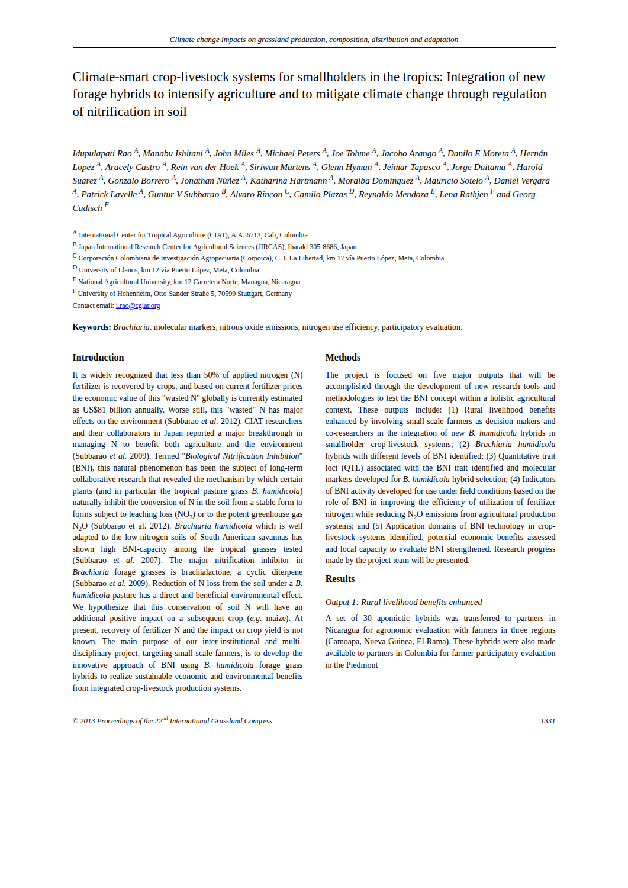Climate change impacts on grassland production, composition, distribution and adaptation
Climate-smart crop-livestock systems for smallholders in the tropics: Integration of new forage hybrids to intensify agriculture and to mitigate climate change through regulation of nitrification in soil
Idupulapati Rao A, Manabu Ishitani A, John Miles A, Michael Peters A, Joe Tohme A, Jacobo Arango A, Danilo E Moreta A, Hernán Lopez A, Aracely Castro A, Rein van der Hoek A, Siriwan Martens A, Glenn Hyman A, Jeimar Tapasco A, Jorge Duitama A, Harold Suarez A, Gonzalo Borrero A, Jonathan Núñez A, Katharina Hartmann A, Moralba Dominguez A, Mauricio Sotelo A, Daniel Vergara A, Patrick Lavelle A, Guntur V Subbarao B, Alvaro Rincon C, Camilo Plazas D, Reynaldo Mendoza E, Lena Rathjen F and Georg Cadisch F
A International Center for Tropical Agriculture (CIAT), A.A. 6713, Cali, Colombia
B Japan International Research Center for Agricultural Sciences (JIRCAS), Ibaraki 305-8686, Japan
C Corporación Colombiana de Investigación Agropecuaria (Corpoica), C. I. La Libertad, km 17 vía Puerto López, Meta, Colombia
D University of Llanos, km 12 vía Puerto López, Meta, Colombia
E National Agricultural University, km 12 Carretera Norte, Managua, Nicaragua
F University of Hohenheim, Otto-Sander-Straße 5, 70599 Stuttgart, Germany
Contact email: i.rao@cgiar.org
Keywords: Brachiaria, molecular markers, nitrous oxide emissions, nitrogen use efficiency, participatory evaluation.
Introduction
It is widely recognized that less than 50% of applied nitrogen (N) fertilizer is recovered by crops, and based on current fertilizer prices the economic value of this "wasted N" globally is currently estimated as US$81 billion annually. Worse still, this "wasted" N has major effects on the environment (Subbarao et al. 2012). CIAT researchers and their collaborators in Japan reported a major breakthrough in managing N to benefit both agriculture and the environment (Subbarao et al. 2009). Termed "Biological Nitrification Inhibition" (BNI), this natural phenomenon has been the subject of long-term collaborative research that revealed the mechanism by which certain plants (and in particular the tropical pasture grass B. humidicola) naturally inhibit the conversion of N in the soil from a stable form to forms subject to leaching loss (NO3) or to the potent greenhouse gas N2O (Subbarao et al. 2012). Brachiaria humidicola which is well adapted to the low-nitrogen soils of South American savannas has shown high BNI-capacity among the tropical grasses tested (Subbarao et al. 2007). The major nitrification inhibitor in Brachiaria forage grasses is brachialactone, a cyclic diterpene (Subbarao et al. 2009). Reduction of N loss from the soil under a B. humidicola pasture has a direct and beneficial environmental effect. We hypothesize that this conservation of soil N will have an additional positive impact on a subsequent crop (e.g. maize). At present, recovery of fertilizer N and the impact on crop yield is not known. The main purpose of our inter-institutional and multi-disciplinary project, targeting small-scale farmers, is to develop the innovative approach of BNI using B. humidicola forage grass hybrids to realize sustainable economic and environmental benefits from integrated crop-livestock production systems.
Methods
The project is focused on five major outputs that will be accomplished through the development of new research tools and methodologies to test the BNI concept within a holistic agricultural context. These outputs include: (1) Rural livelihood benefits enhanced by involving small-scale farmers as decision makers and co-researchers in the integration of new B. humidicola hybrids in smallholder crop-livestock systems; (2) Brachiaria humidicola hybrids with different levels of BNI identified; (3) Quantitative trait loci (QTL) associated with the BNI trait identified and molecular markers developed for B. humidicola hybrid selection; (4) Indicators of BNI activity developed for use under field conditions based on the role of BNI in improving the efficiency of utilization of fertilizer nitrogen while reducing N2O emissions from agricultural production systems; and (5) Application domains of BNI technology in crop-livestock systems identified, potential economic benefits assessed and local capacity to evaluate BNI strengthened. Research progress made by the project team will be presented.
Results
Output 1: Rural livelihood benefits enhanced
A set of 30 apomictic hybrids was transferred to partners in Nicaragua for agronomic evaluation with farmers in three regions (Camoapa, Nueva Guinea, El Rama). These hybrids were also made available to partners in Colombia for farmer participatory evaluation in the Piedmont
© 2013 Proceedings of the 22nd International Grassland Congress 1331